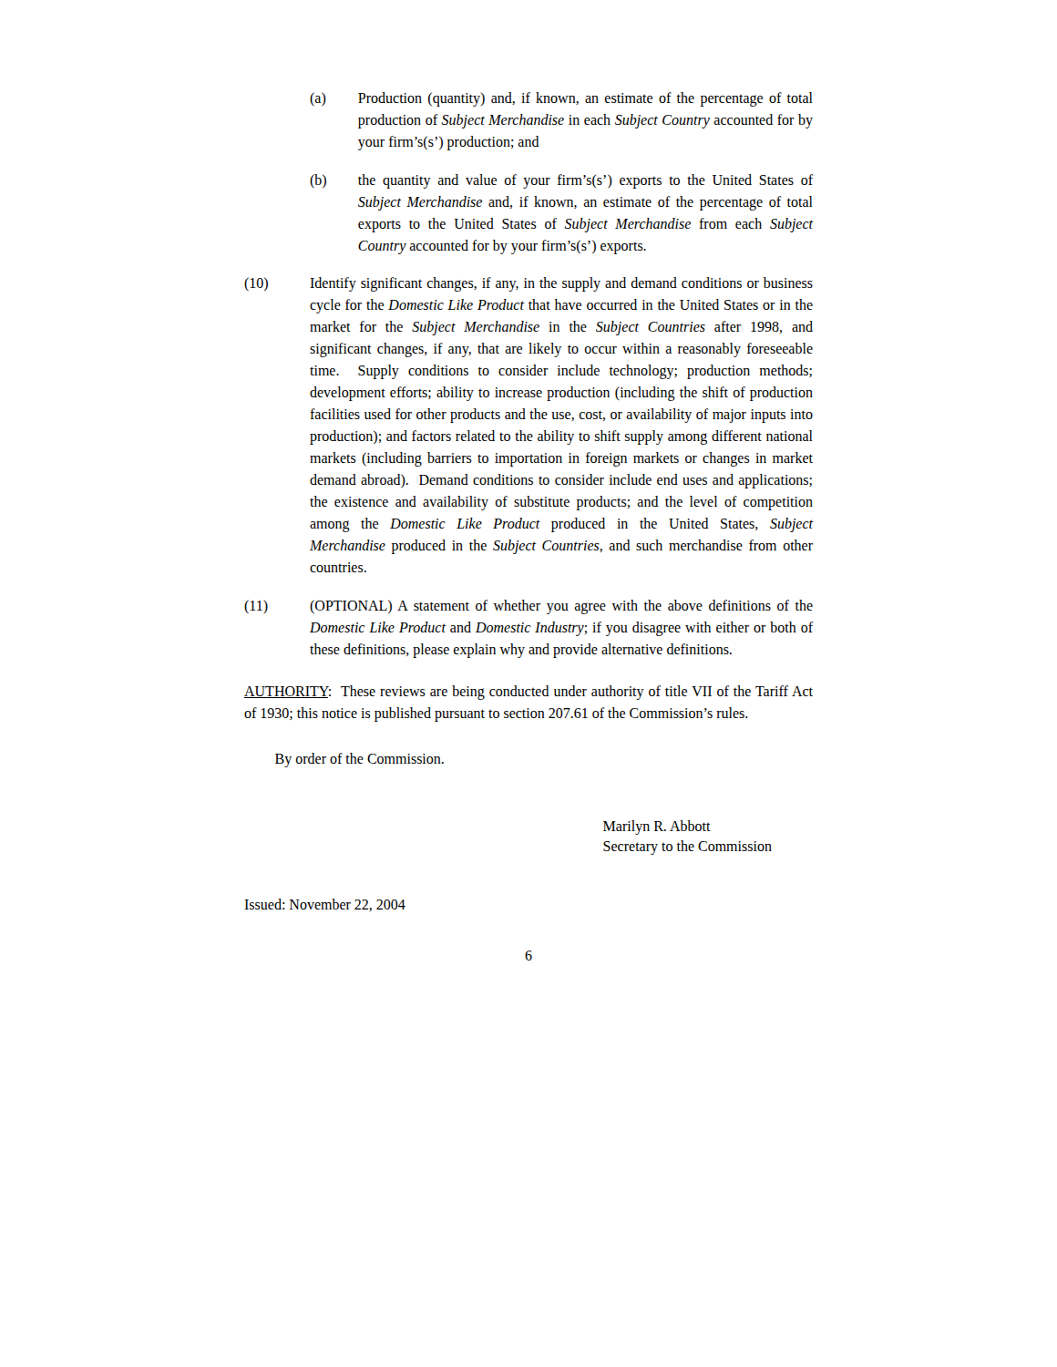(a)
Production (quantity) and, if known, an estimate of the percentage of total production of Subject Merchandise in each Subject Country accounted for by your firm’s(s’) production; and
(b)
the quantity and value of your firm’s(s’) exports to the United States of Subject Merchandise and, if known, an estimate of the percentage of total exports to the United States of Subject Merchandise from each Subject Country accounted for by your firm’s(s’) exports.
(10)
Identify significant changes, if any, in the supply and demand conditions or business cycle for the Domestic Like Product that have occurred in the United States or in the market for the Subject Merchandise in the Subject Countries after 1998, and significant changes, if any, that are likely to occur within a reasonably foreseeable time. Supply conditions to consider include technology; production methods; development efforts; ability to increase production (including the shift of production facilities used for other products and the use, cost, or availability of major inputs into production); and factors related to the ability to shift supply among different national markets (including barriers to importation in foreign markets or changes in market demand abroad). Demand conditions to consider include end uses and applications; the existence and availability of substitute products; and the level of competition among the Domestic Like Product produced in the United States, Subject Merchandise produced in the Subject Countries, and such merchandise from other countries.
(11)
(OPTIONAL) A statement of whether you agree with the above definitions of the Domestic Like Product and Domestic Industry; if you disagree with either or both of these definitions, please explain why and provide alternative definitions.
AUTHORITY: These reviews are being conducted under authority of title VII of the Tariff Act of 1930; this notice is published pursuant to section 207.61 of the Commission’s rules.
By order of the Commission.
Marilyn R. Abbott
Secretary to the Commission
Issued: November 22, 2004
6